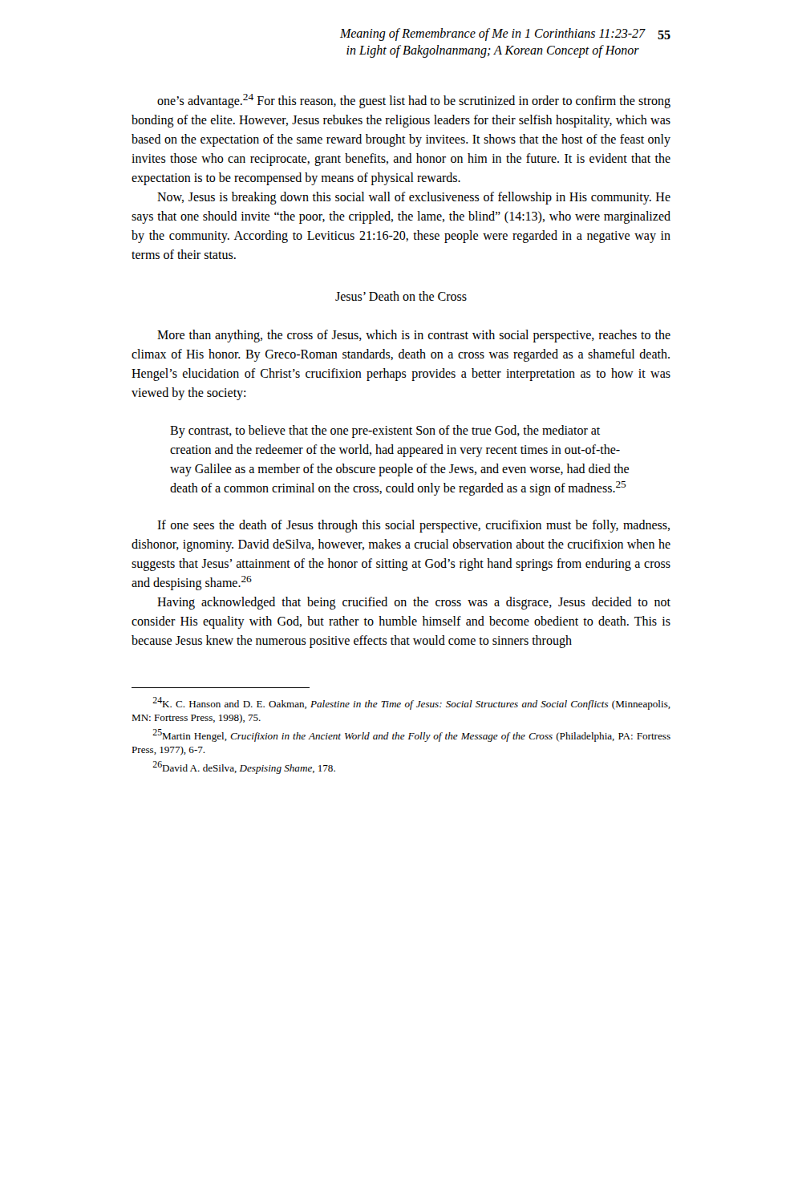Meaning of Remembrance of Me in 1 Corinthians 11:23-27
in Light of Bakgolnanmang; A Korean Concept of Honor
55
one’s advantage.24 For this reason, the guest list had to be scrutinized in order to confirm the strong bonding of the elite. However, Jesus rebukes the religious leaders for their selfish hospitality, which was based on the expectation of the same reward brought by invitees. It shows that the host of the feast only invites those who can reciprocate, grant benefits, and honor on him in the future. It is evident that the expectation is to be recompensed by means of physical rewards.
Now, Jesus is breaking down this social wall of exclusiveness of fellowship in His community. He says that one should invite “the poor, the crippled, the lame, the blind” (14:13), who were marginalized by the community. According to Leviticus 21:16-20, these people were regarded in a negative way in terms of their status.
Jesus’ Death on the Cross
More than anything, the cross of Jesus, which is in contrast with social perspective, reaches to the climax of His honor. By Greco-Roman standards, death on a cross was regarded as a shameful death. Hengel’s elucidation of Christ’s crucifixion perhaps provides a better interpretation as to how it was viewed by the society:
By contrast, to believe that the one pre-existent Son of the true God, the mediator at creation and the redeemer of the world, had appeared in very recent times in out-of-the-way Galilee as a member of the obscure people of the Jews, and even worse, had died the death of a common criminal on the cross, could only be regarded as a sign of madness.25
If one sees the death of Jesus through this social perspective, crucifixion must be folly, madness, dishonor, ignominy. David deSilva, however, makes a crucial observation about the crucifixion when he suggests that Jesus’ attainment of the honor of sitting at God’s right hand springs from enduring a cross and despising shame.26
Having acknowledged that being crucified on the cross was a disgrace, Jesus decided to not consider His equality with God, but rather to humble himself and become obedient to death. This is because Jesus knew the numerous positive effects that would come to sinners through
24K. C. Hanson and D. E. Oakman, Palestine in the Time of Jesus: Social Structures and Social Conflicts (Minneapolis, MN: Fortress Press, 1998), 75.
25Martin Hengel, Crucifixion in the Ancient World and the Folly of the Message of the Cross (Philadelphia, PA: Fortress Press, 1977), 6-7.
26David A. deSilva, Despising Shame, 178.